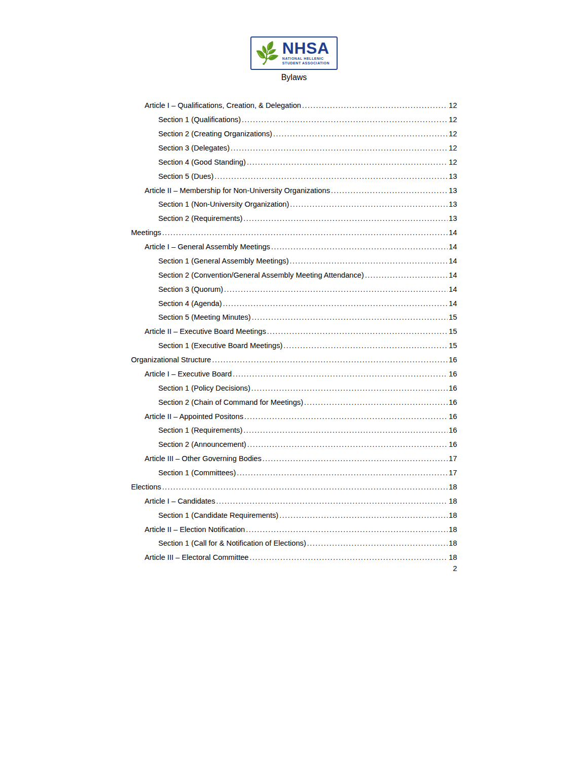🌿 NHSA NATIONAL HELLENIC
STUDENT ASSOCIATION
Bylaws
Article I – Qualifications, Creation, & Delegation .................................................................................................. 12
Section 1 (Qualifications) ............................................................................................................. 12
Section 2 (Creating Organizations) ............................................................................................. 12
Section 3 (Delegates) ..................................................................................................................... 12
Section 4 (Good Standing) ........................................................................................................... 12
Section 5 (Dues) ............................................................................................................................. 13
Article II – Membership for Non-University Organizations ......................................................................... 13
Section 1 (Non-University Organization) ................................................................................. 13
Section 2 (Requirements) ............................................................................................................. 13
Meetings ................................................................................................................................. 14
Article I – General Assembly Meetings ................................................................................................. 14
Section 1 (General Assembly Meetings) ................................................................................... 14
Section 2 (Convention/General Assembly Meeting Attendance) ........................................... 14
Section 3 (Quorum) ......................................................................................................................... 14
Section 4 (Agenda) ......................................................................................................................... 14
Section 5 (Meeting Minutes) ....................................................................................................... 15
Article II – Executive Board Meetings ................................................................................................... 15
Section 1 (Executive Board Meetings) ....................................................................................... 15
Organizational Structure ............................................................................................................. 16
Article I – Executive Board ............................................................................................................. 16
Section 1 (Policy Decisions) ......................................................................................................... 16
Section 2 (Chain of Command for Meetings) ......................................................................... 16
Article II – Appointed Positons ......................................................................................................... 16
Section 1 (Requirements) ............................................................................................................. 16
Section 2 (Announcement) .......................................................................................................... 16
Article III – Other Governing Bodies ................................................................................................... 17
Section 1 (Committees) ................................................................................................................. 17
Elections ................................................................................................................................. 18
Article I – Candidates ....................................................................................................................... 18
Section 1 (Candidate Requirements) ......................................................................................... 18
Article II – Election Notification ....................................................................................................... 18
Section 1 (Call for & Notification of Elections) ......................................................................... 18
Article III – Electoral Committee ....................................................................................................... 18
2